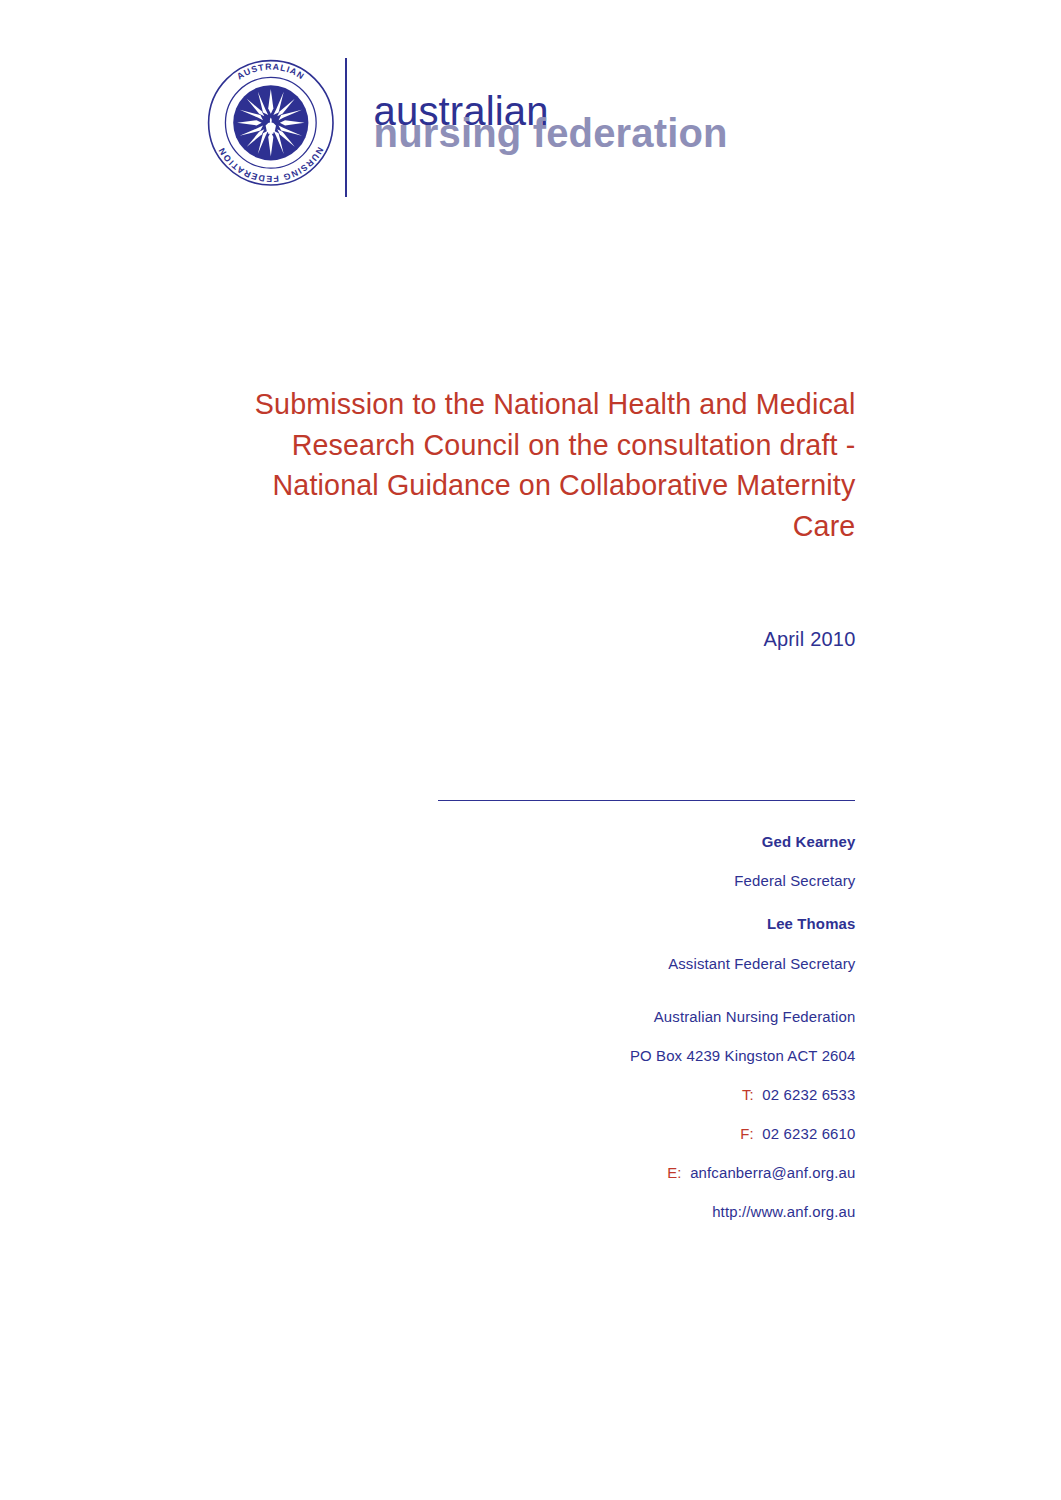AUSTRALIAN NURSING FEDERATION
australian
nursing federation
Submission to the National Health and Medical Research Council on the consultation draft -
National Guidance on Collaborative Maternity Care
April 2010
Ged Kearney
Federal Secretary
Lee Thomas
Assistant Federal Secretary
Australian Nursing Federation
PO Box 4239 Kingston ACT 2604
T: 02 6232 6533
F: 02 6232 6610
E: anfcanberra@anf.org.au
http://www.anf.org.au